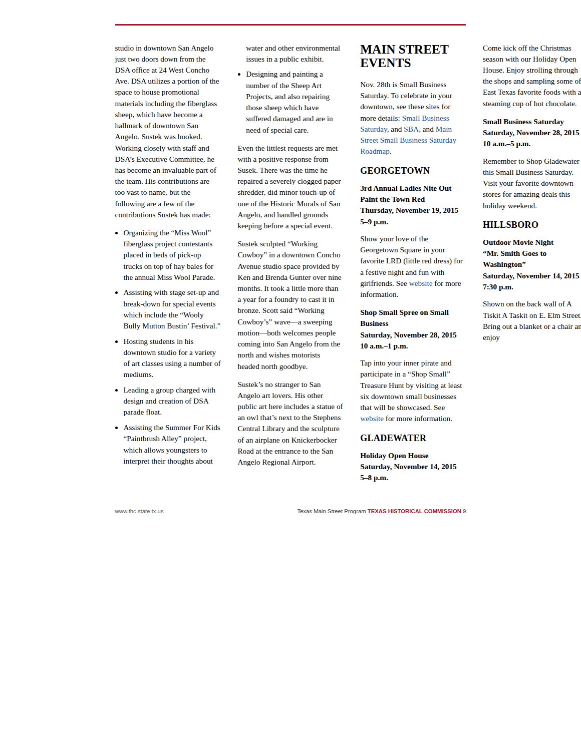studio in downtown San Angelo just two doors down from the DSA office at 24 West Concho Ave. DSA utilizes a portion of the space to house promotional materials including the fiberglass sheep, which have become a hallmark of downtown San Angelo. Sustek was hooked. Working closely with staff and DSA’s Executive Committee, he has become an invaluable part of the team. His contributions are too vast to name, but the following are a few of the contributions Sustek has made:
Organizing the “Miss Wool” fiberglass project contestants placed in beds of pick-up trucks on top of hay bales for the annual Miss Wool Parade.
Assisting with stage set-up and break-down for special events which include the “Wooly Bully Mutton Bustin’ Festival.”
Hosting students in his downtown studio for a variety of art classes using a number of mediums.
Leading a group charged with design and creation of DSA parade float.
Assisting the Summer For Kids “Paintbrush Alley” project, which allows youngsters to interpret their thoughts about water and other environmental issues in a public exhibit.
Designing and painting a number of the Sheep Art Projects, and also repairing those sheep which have suffered damaged and are in need of special care.
Even the littlest requests are met with a positive response from Susek. There was the time he repaired a severely clogged paper shredder, did minor touch-up of one of the Historic Murals of San Angelo, and handled grounds keeping before a special event.
Sustek sculpted “Working Cowboy” in a downtown Concho Avenue studio space provided by Ken and Brenda Gunter over nine months. It took a little more than a year for a foundry to cast it in bronze. Scott said “Working Cowboy’s” wave—a sweeping motion—both welcomes people coming into San Angelo from the north and wishes motorists headed north goodbye.
Sustek’s no stranger to San Angelo art lovers. His other public art here includes a statue of an owl that’s next to the Stephens Central Library and the sculpture of an airplane on Knickerbocker Road at the entrance to the San Angelo Regional Airport.
MAIN STREET EVENTS
Nov. 28th is Small Business Saturday. To celebrate in your downtown, see these sites for more details: Small Business Saturday, and SBA, and Main Street Small Business Saturday Roadmap.
GEORGETOWN
3rd Annual Ladies Nite Out—Paint the Town Red
Thursday, November 19, 2015
5–9 p.m.
Show your love of the Georgetown Square in your favorite LRD (little red dress) for a festive night and fun with girlfriends. See website for more information.
Shop Small Spree on Small Business
Saturday, November 28, 2015
10 a.m.–1 p.m.
Tap into your inner pirate and participate in a “Shop Small” Treasure Hunt by visiting at least six downtown small businesses that will be showcased. See website for more information.
GLADEWATER
Holiday Open House
Saturday, November 14, 2015
5–8 p.m.
Come kick off the Christmas season with our Holiday Open House. Enjoy strolling through the shops and sampling some of East Texas favorite foods with a steaming cup of hot chocolate.
Small Business Saturday
Saturday, November 28, 2015
10 a.m.–5 p.m.
Remember to Shop Gladewater this Small Business Saturday. Visit your favorite downtown stores for amazing deals this holiday weekend.
HILLSBORO
Outdoor Movie Night
“Mr. Smith Goes to Washington”
Saturday, November 14, 2015
7:30 p.m.
Shown on the back wall of A Tiskit A Taskit on E. Elm Street. Bring out a blanket or a chair and enjoy
www.thc.state.tx.us
Texas Main Street Program TEXAS HISTORICAL COMMISSION 9